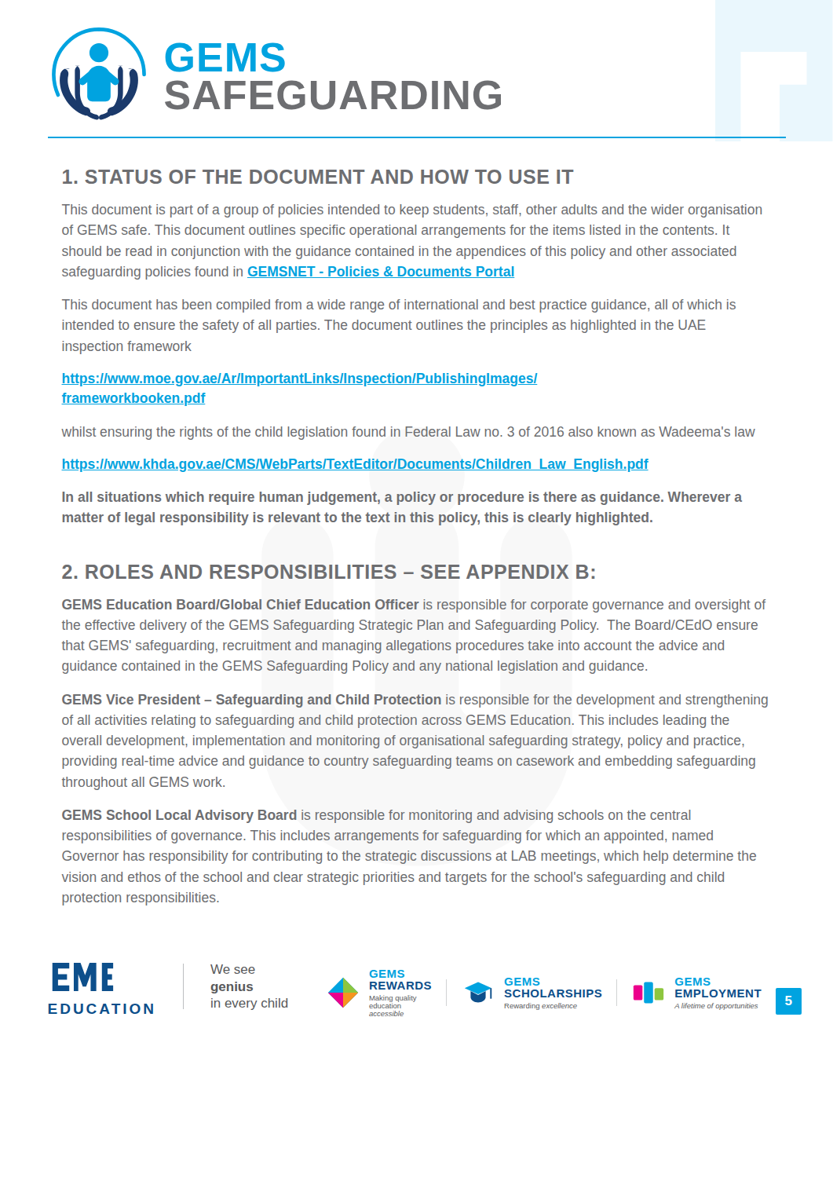GEMS
SAFEGUARDING
1. STATUS OF THE DOCUMENT AND HOW TO USE IT
This document is part of a group of policies intended to keep students, staff, other adults and the wider organisation of GEMS safe. This document outlines specific operational arrangements for the items listed in the contents. It should be read in conjunction with the guidance contained in the appendices of this policy and other associated safeguarding policies found in GEMSNET - Policies & Documents Portal
This document has been compiled from a wide range of international and best practice guidance, all of which is intended to ensure the safety of all parties. The document outlines the principles as highlighted in the UAE inspection framework
https://www.moe.gov.ae/Ar/ImportantLinks/Inspection/PublishingImages/
frameworkbooken.pdf
whilst ensuring the rights of the child legislation found in Federal Law no. 3 of 2016 also known as Wadeema's law
https://www.khda.gov.ae/CMS/WebParts/TextEditor/Documents/Children_Law_English.pdf
In all situations which require human judgement, a policy or procedure is there as guidance. Wherever a matter of legal responsibility is relevant to the text in this policy, this is clearly highlighted.
2. ROLES AND RESPONSIBILITIES – SEE APPENDIX B:
GEMS Education Board/Global Chief Education Officer is responsible for corporate governance and oversight of the effective delivery of the GEMS Safeguarding Strategic Plan and Safeguarding Policy. The Board/CEdO ensure that GEMS' safeguarding, recruitment and managing allegations procedures take into account the advice and guidance contained in the GEMS Safeguarding Policy and any national legislation and guidance.
GEMS Vice President – Safeguarding and Child Protection is responsible for the development and strengthening of all activities relating to safeguarding and child protection across GEMS Education. This includes leading the overall development, implementation and monitoring of organisational safeguarding strategy, policy and practice, providing real-time advice and guidance to country safeguarding teams on casework and embedding safeguarding throughout all GEMS work.
GEMS School Local Advisory Board is responsible for monitoring and advising schools on the central responsibilities of governance. This includes arrangements for safeguarding for which an appointed, named Governor has responsibility for contributing to the strategic discussions at LAB meetings, which help determine the vision and ethos of the school and clear strategic priorities and targets for the school's safeguarding and child protection responsibilities.
EDUCATION
We see genius
in every child
GEMS
REWARDS
Making quality education accessible
GEMS
SCHOLARSHIPS
Rewarding excellence
GEMS
EMPLOYMENT
A lifetime of opportunities
5